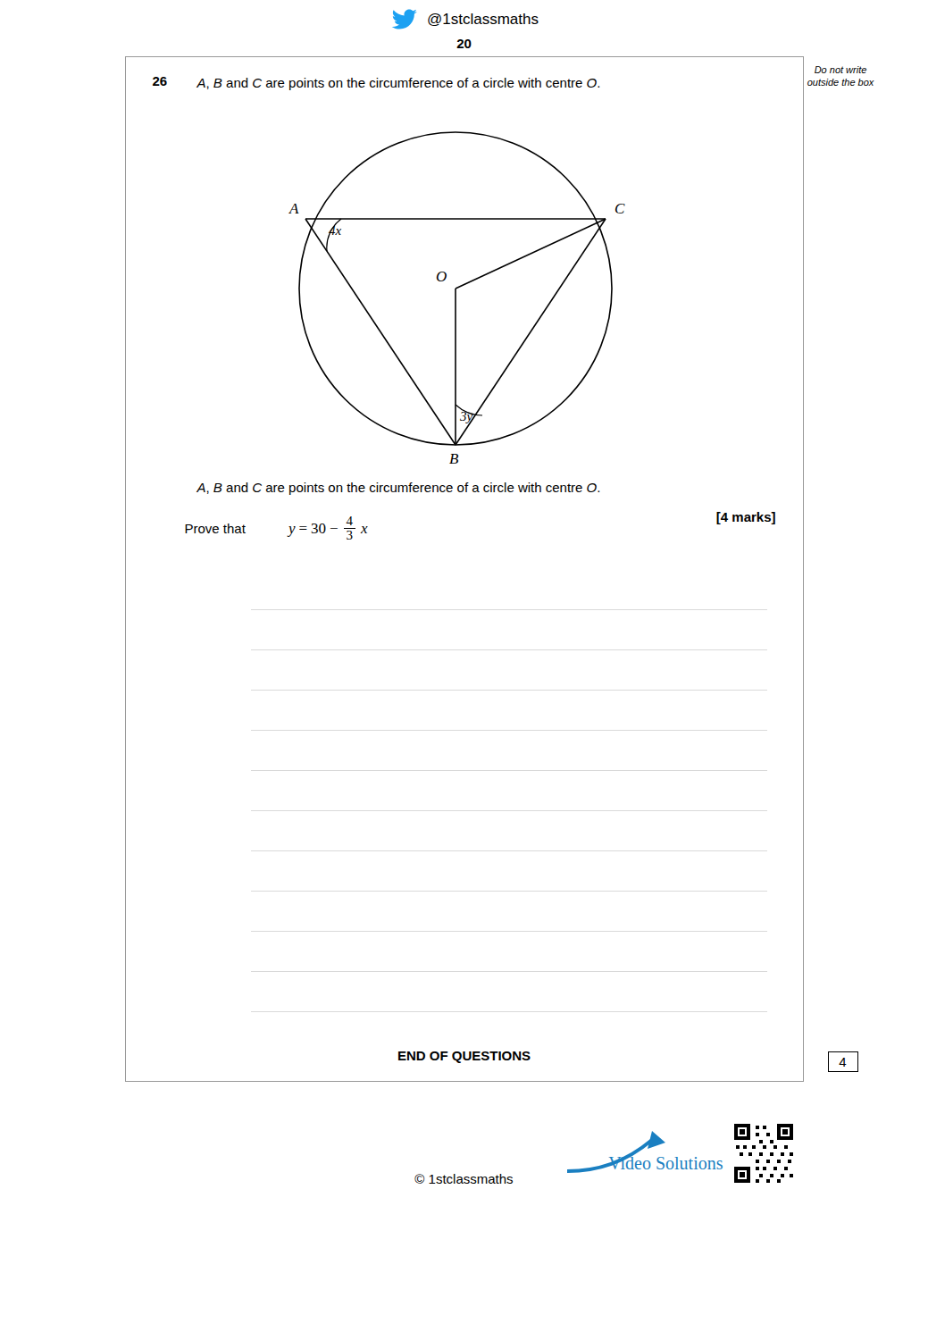@1stclassmaths
20
Do not write outside the box
26
A, B and C are points on the circumference of a circle with centre O.
A C B O 4x 3y
A, B and C are points on the circumference of a circle with centre O.
Prove that
y = 30 − 43 x
[4 marks]
END OF QUESTIONS
4
© 1stclassmaths
Video Solutions